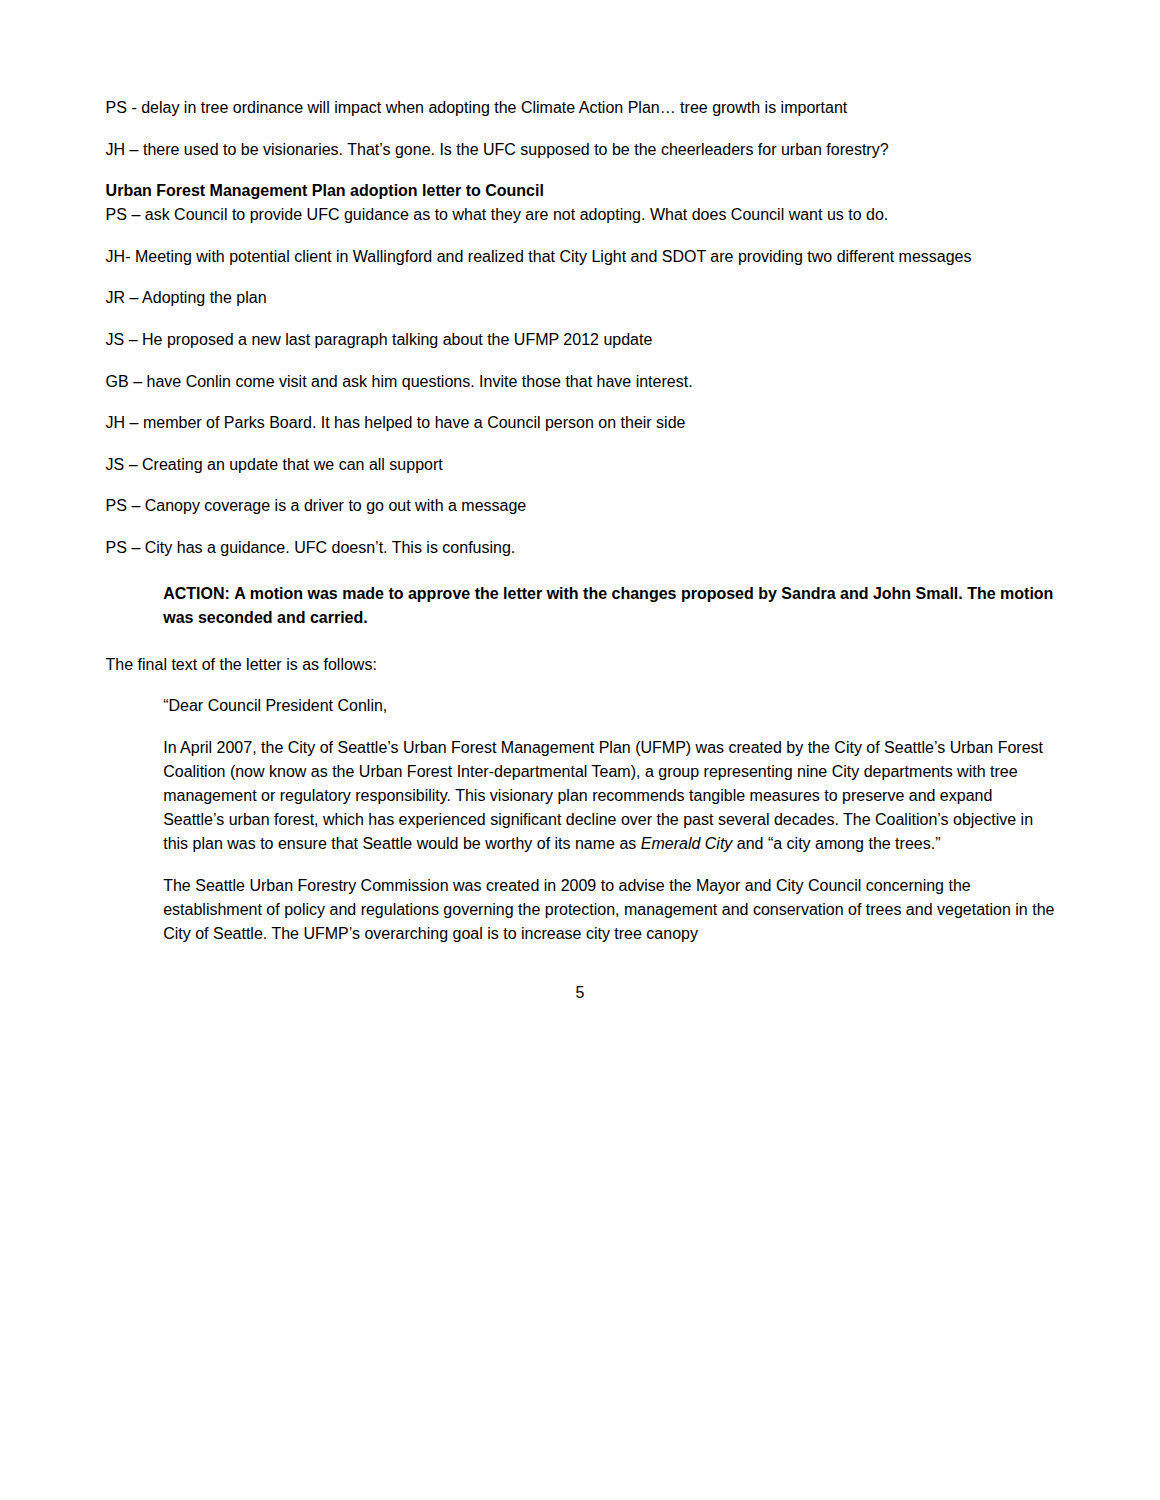PS - delay in tree ordinance will impact when adopting the Climate Action Plan… tree growth is important
JH – there used to be visionaries. That’s gone. Is the UFC supposed to be the cheerleaders for urban forestry?
Urban Forest Management Plan adoption letter to Council
PS – ask Council to provide UFC guidance as to what they are not adopting. What does Council want us to do.
JH- Meeting with potential client in Wallingford and realized that City Light and SDOT are providing two different messages
JR – Adopting the plan
JS – He proposed a new last paragraph talking about the UFMP 2012 update
GB – have Conlin come visit and ask him questions. Invite those that have interest.
JH – member of Parks Board. It has helped to have a Council person on their side
JS – Creating an update that we can all support
PS – Canopy coverage is a driver to go out with a message
PS – City has a guidance. UFC doesn’t. This is confusing.
ACTION: A motion was made to approve the letter with the changes proposed by Sandra and John Small. The motion was seconded and carried.
The final text of the letter is as follows:
“Dear Council President Conlin,
In April 2007, the City of Seattle’s Urban Forest Management Plan (UFMP) was created by the City of Seattle’s Urban Forest Coalition (now know as the Urban Forest Inter-departmental Team), a group representing nine City departments with tree management or regulatory responsibility. This visionary plan recommends tangible measures to preserve and expand Seattle’s urban forest, which has experienced significant decline over the past several decades. The Coalition’s objective in this plan was to ensure that Seattle would be worthy of its name as Emerald City and “a city among the trees.”
The Seattle Urban Forestry Commission was created in 2009 to advise the Mayor and City Council concerning the establishment of policy and regulations governing the protection, management and conservation of trees and vegetation in the City of Seattle. The UFMP’s overarching goal is to increase city tree canopy
5